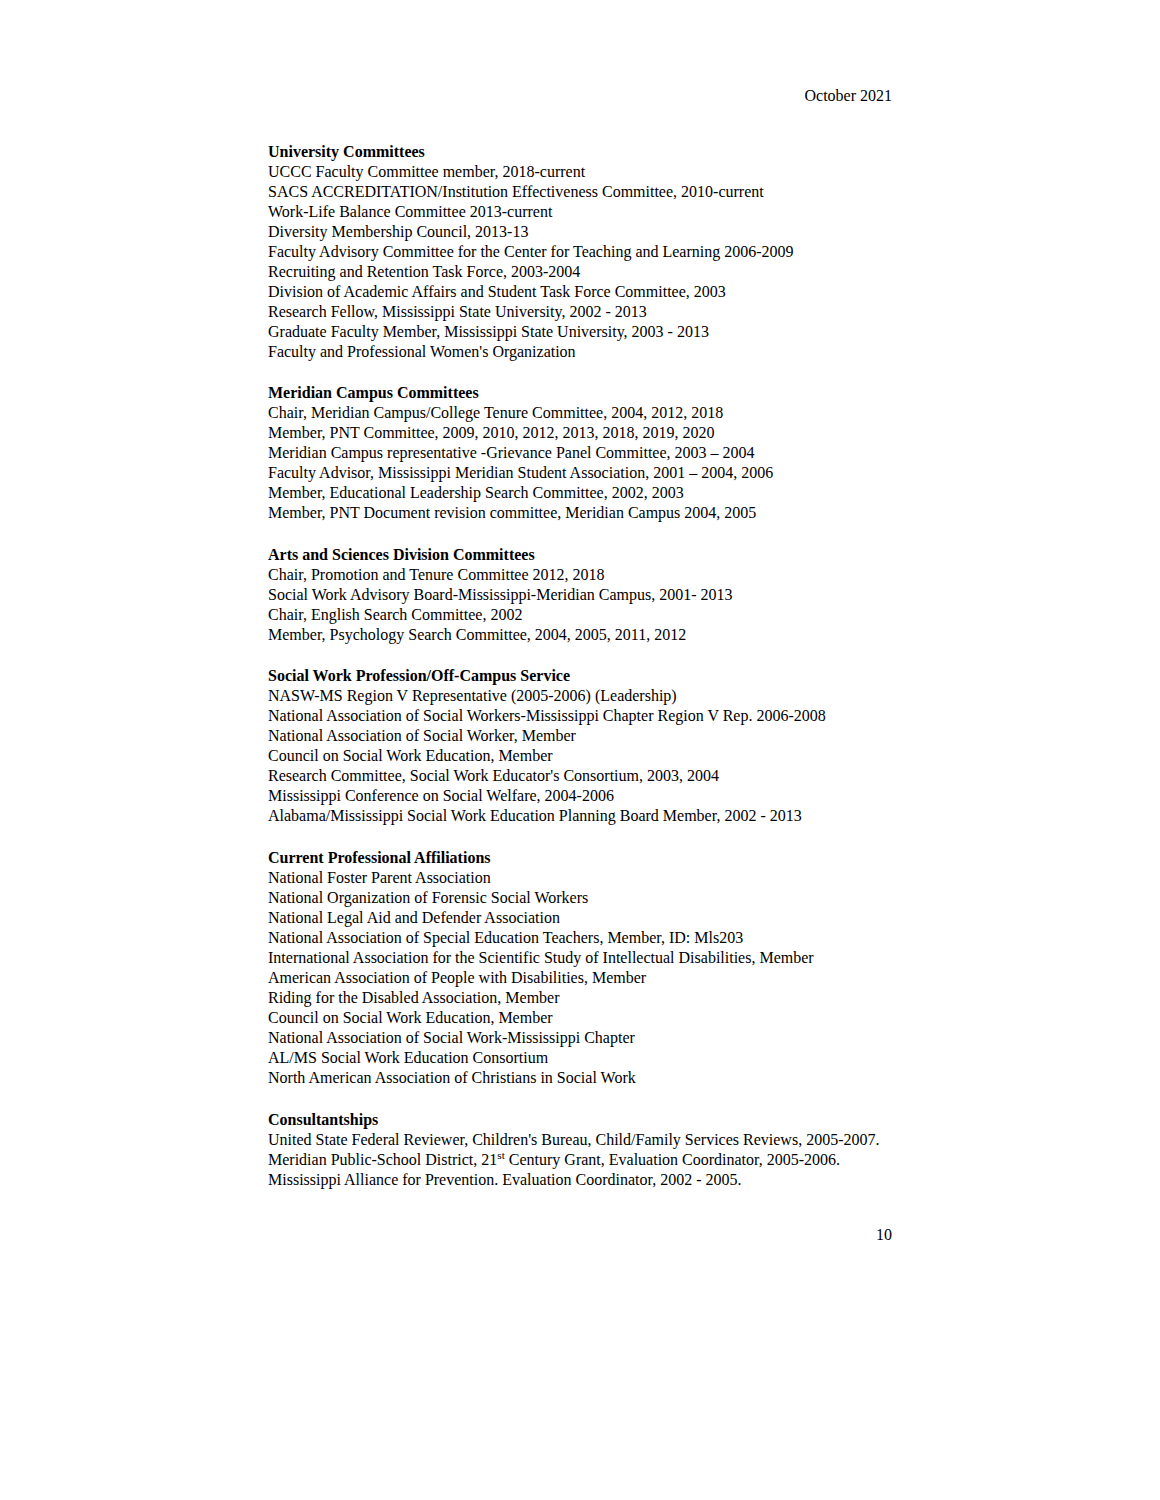October 2021
University Committees
UCCC Faculty Committee member, 2018-current
SACS ACCREDITATION/Institution Effectiveness Committee, 2010-current
Work-Life Balance Committee 2013-current
Diversity Membership Council, 2013-13
Faculty Advisory Committee for the Center for Teaching and Learning 2006-2009
Recruiting and Retention Task Force, 2003-2004
Division of Academic Affairs and Student Task Force Committee, 2003
Research Fellow, Mississippi State University, 2002 - 2013
Graduate Faculty Member, Mississippi State University, 2003 - 2013
Faculty and Professional Women's Organization
Meridian Campus Committees
Chair, Meridian Campus/College Tenure Committee, 2004, 2012, 2018
Member, PNT Committee, 2009, 2010, 2012, 2013, 2018, 2019, 2020
Meridian Campus representative -Grievance Panel Committee, 2003 – 2004
Faculty Advisor, Mississippi Meridian Student Association, 2001 – 2004, 2006
Member, Educational Leadership Search Committee, 2002, 2003
Member, PNT Document revision committee, Meridian Campus 2004, 2005
Arts and Sciences Division Committees
Chair, Promotion and Tenure Committee 2012, 2018
Social Work Advisory Board-Mississippi-Meridian Campus, 2001- 2013
Chair, English Search Committee, 2002
Member, Psychology Search Committee, 2004, 2005, 2011, 2012
Social Work Profession/Off-Campus Service
NASW-MS Region V Representative (2005-2006) (Leadership)
National Association of Social Workers-Mississippi Chapter Region V Rep. 2006-2008
National Association of Social Worker, Member
Council on Social Work Education, Member
Research Committee, Social Work Educator's Consortium, 2003, 2004
Mississippi Conference on Social Welfare, 2004-2006
Alabama/Mississippi Social Work Education Planning Board Member, 2002 - 2013
Current Professional Affiliations
National Foster Parent Association
National Organization of Forensic Social Workers
National Legal Aid and Defender Association
National Association of Special Education Teachers, Member, ID: Mls203
International Association for the Scientific Study of Intellectual Disabilities, Member
American Association of People with Disabilities, Member
Riding for the Disabled Association, Member
Council on Social Work Education, Member
National Association of Social Work-Mississippi Chapter
AL/MS Social Work Education Consortium
North American Association of Christians in Social Work
Consultantships
United State Federal Reviewer, Children's Bureau, Child/Family Services Reviews, 2005-2007.
Meridian Public-School District, 21st Century Grant, Evaluation Coordinator, 2005-2006.
Mississippi Alliance for Prevention. Evaluation Coordinator, 2002 - 2005.
10